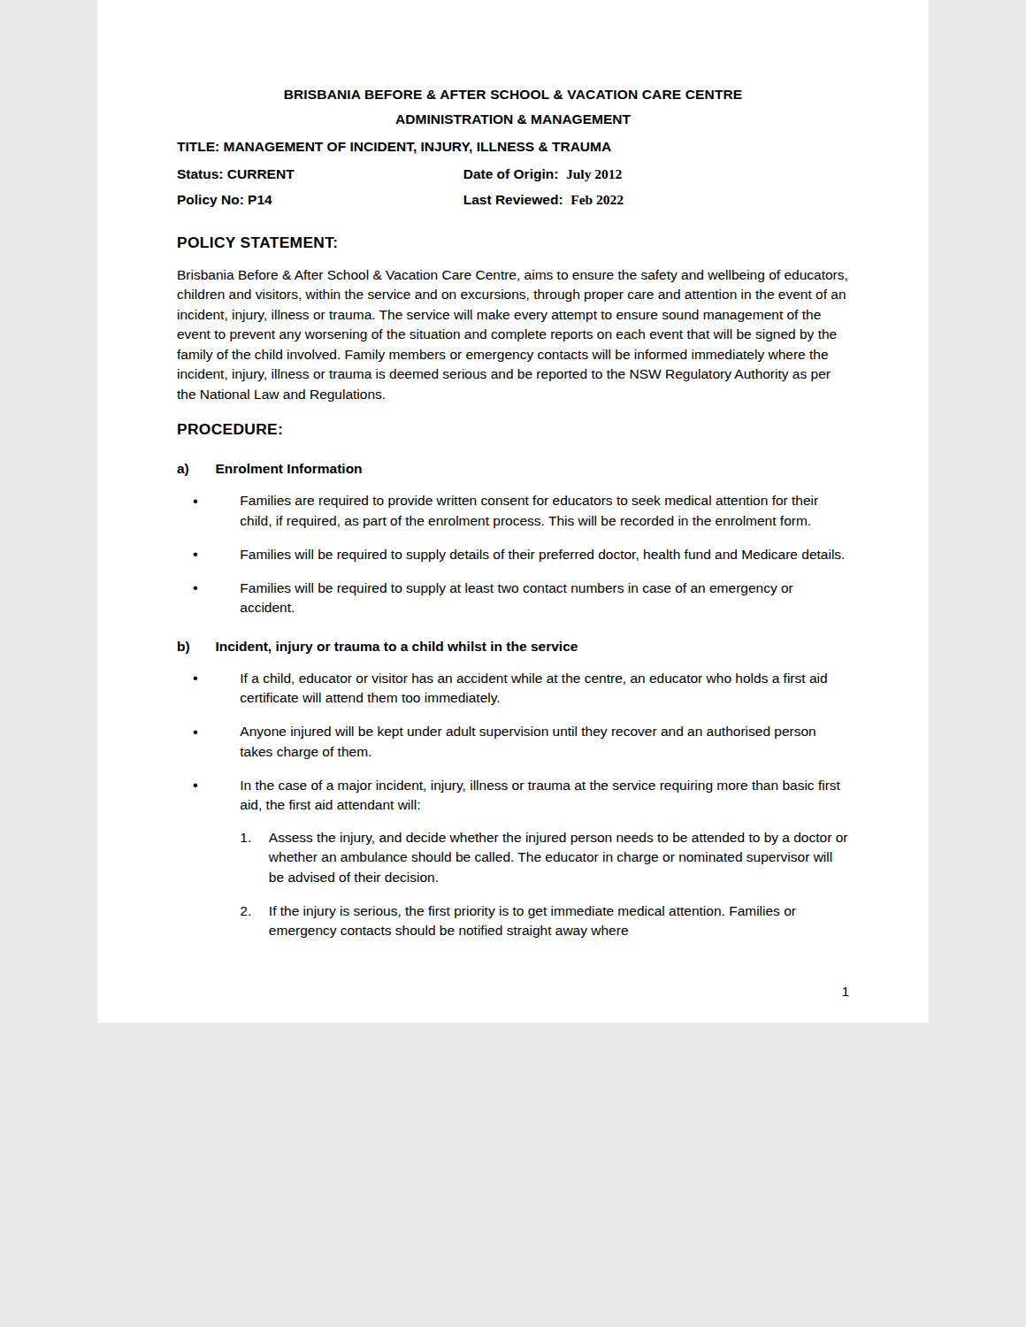BRISBANIA BEFORE & AFTER SCHOOL & VACATION CARE CENTRE
ADMINISTRATION & MANAGEMENT
TITLE: MANAGEMENT OF INCIDENT, INJURY, ILLNESS & TRAUMA
| Status: CURRENT | Date of Origin: July 2012 |
| Policy No: P14 | Last Reviewed: Feb 2022 |
POLICY STATEMENT:
Brisbania Before & After School & Vacation Care Centre, aims to ensure the safety and wellbeing of educators, children and visitors, within the service and on excursions, through proper care and attention in the event of an incident, injury, illness or trauma. The service will make every attempt to ensure sound management of the event to prevent any worsening of the situation and complete reports on each event that will be signed by the family of the child involved. Family members or emergency contacts will be informed immediately where the incident, injury, illness or trauma is deemed serious and be reported to the NSW Regulatory Authority as per the National Law and Regulations.
PROCEDURE:
a) Enrolment Information
Families are required to provide written consent for educators to seek medical attention for their child, if required, as part of the enrolment process. This will be recorded in the enrolment form.
Families will be required to supply details of their preferred doctor, health fund and Medicare details.
Families will be required to supply at least two contact numbers in case of an emergency or accident.
b) Incident, injury or trauma to a child whilst in the service
If a child, educator or visitor has an accident while at the centre, an educator who holds a first aid certificate will attend them too immediately.
Anyone injured will be kept under adult supervision until they recover and an authorised person takes charge of them.
In the case of a major incident, injury, illness or trauma at the service requiring more than basic first aid, the first aid attendant will:
Assess the injury, and decide whether the injured person needs to be attended to by a doctor or whether an ambulance should be called. The educator in charge or nominated supervisor will be advised of their decision.
If the injury is serious, the first priority is to get immediate medical attention. Families or emergency contacts should be notified straight away where
1